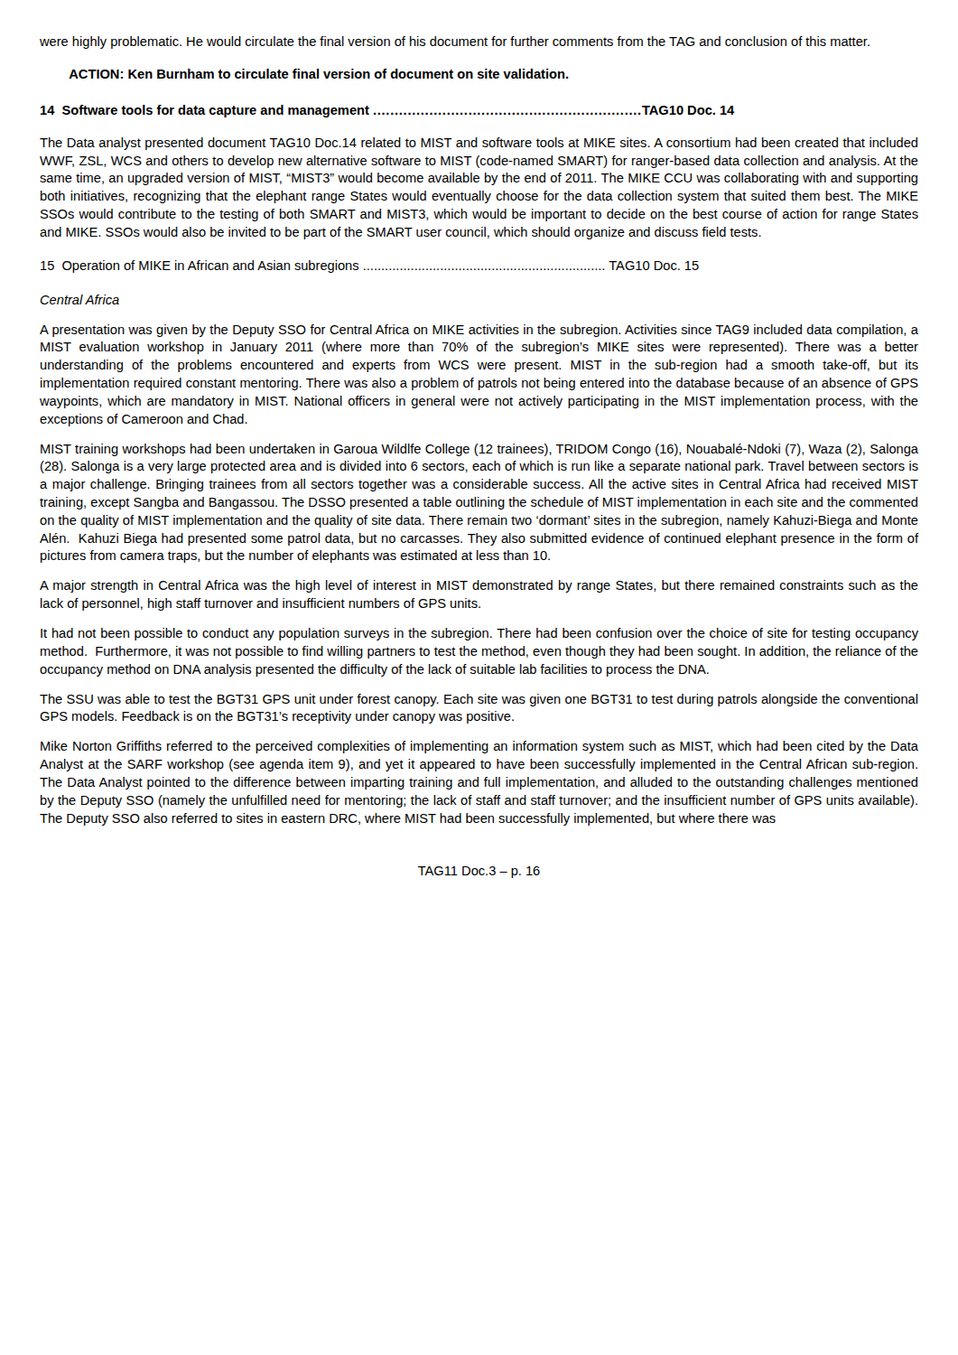were highly problematic. He would circulate the final version of his document for further comments from the TAG and conclusion of this matter.
ACTION: Ken Burnham to circulate final version of document on site validation.
14 Software tools for data capture and management .............................................................. TAG10 Doc. 14
The Data analyst presented document TAG10 Doc.14 related to MIST and software tools at MIKE sites. A consortium had been created that included WWF, ZSL, WCS and others to develop new alternative software to MIST (code-named SMART) for ranger-based data collection and analysis. At the same time, an upgraded version of MIST, “MIST3” would become available by the end of 2011. The MIKE CCU was collaborating with and supporting both initiatives, recognizing that the elephant range States would eventually choose for the data collection system that suited them best. The MIKE SSOs would contribute to the testing of both SMART and MIST3, which would be important to decide on the best course of action for range States and MIKE. SSOs would also be invited to be part of the SMART user council, which should organize and discuss field tests.
15 Operation of MIKE in African and Asian subregions .................................................................. TAG10 Doc. 15
Central Africa
A presentation was given by the Deputy SSO for Central Africa on MIKE activities in the subregion. Activities since TAG9 included data compilation, a MIST evaluation workshop in January 2011 (where more than 70% of the subregion’s MIKE sites were represented). There was a better understanding of the problems encountered and experts from WCS were present. MIST in the sub-region had a smooth take-off, but its implementation required constant mentoring. There was also a problem of patrols not being entered into the database because of an absence of GPS waypoints, which are mandatory in MIST. National officers in general were not actively participating in the MIST implementation process, with the exceptions of Cameroon and Chad.
MIST training workshops had been undertaken in Garoua Wildlfe College (12 trainees), TRIDOM Congo (16), Nouabalé-Ndoki (7), Waza (2), Salonga (28). Salonga is a very large protected area and is divided into 6 sectors, each of which is run like a separate national park. Travel between sectors is a major challenge. Bringing trainees from all sectors together was a considerable success. All the active sites in Central Africa had received MIST training, except Sangba and Bangassou. The DSSO presented a table outlining the schedule of MIST implementation in each site and the commented on the quality of MIST implementation and the quality of site data. There remain two ‘dormant’ sites in the subregion, namely Kahuzi-Biega and Monte Alén. Kahuzi Biega had presented some patrol data, but no carcasses. They also submitted evidence of continued elephant presence in the form of pictures from camera traps, but the number of elephants was estimated at less than 10.
A major strength in Central Africa was the high level of interest in MIST demonstrated by range States, but there remained constraints such as the lack of personnel, high staff turnover and insufficient numbers of GPS units.
It had not been possible to conduct any population surveys in the subregion. There had been confusion over the choice of site for testing occupancy method. Furthermore, it was not possible to find willing partners to test the method, even though they had been sought. In addition, the reliance of the occupancy method on DNA analysis presented the difficulty of the lack of suitable lab facilities to process the DNA.
The SSU was able to test the BGT31 GPS unit under forest canopy. Each site was given one BGT31 to test during patrols alongside the conventional GPS models. Feedback is on the BGT31’s receptivity under canopy was positive.
Mike Norton Griffiths referred to the perceived complexities of implementing an information system such as MIST, which had been cited by the Data Analyst at the SARF workshop (see agenda item 9), and yet it appeared to have been successfully implemented in the Central African sub-region. The Data Analyst pointed to the difference between imparting training and full implementation, and alluded to the outstanding challenges mentioned by the Deputy SSO (namely the unfulfilled need for mentoring; the lack of staff and staff turnover; and the insufficient number of GPS units available). The Deputy SSO also referred to sites in eastern DRC, where MIST had been successfully implemented, but where there was
TAG11 Doc.3 – p. 16